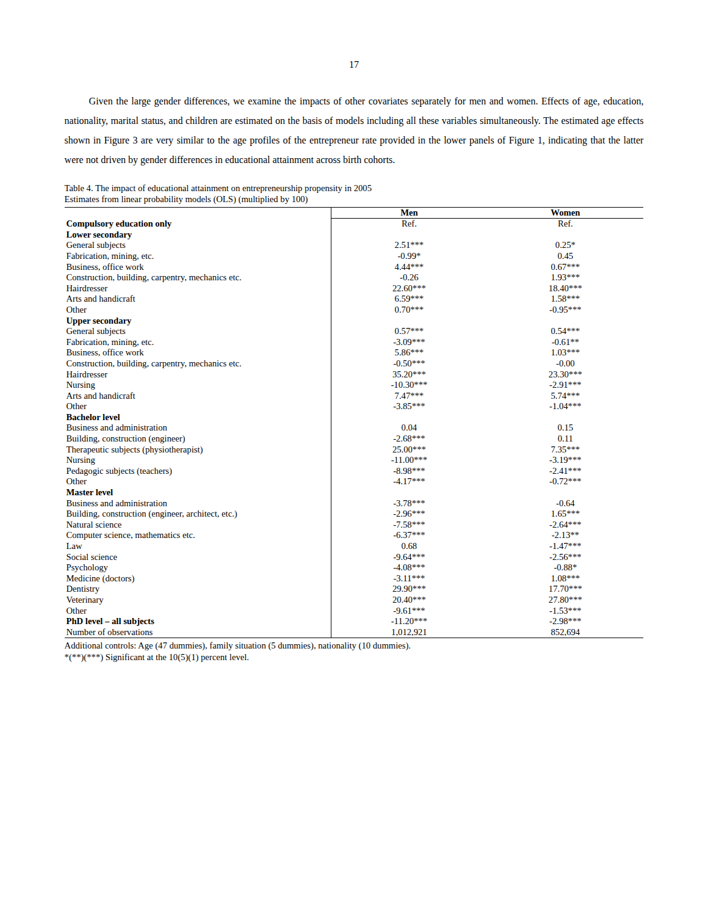17
Given the large gender differences, we examine the impacts of other covariates separately for men and women. Effects of age, education, nationality, marital status, and children are estimated on the basis of models including all these variables simultaneously. The estimated age effects shown in Figure 3 are very similar to the age profiles of the entrepreneur rate provided in the lower panels of Figure 1, indicating that the latter were not driven by gender differences in educational attainment across birth cohorts.
Table 4. The impact of educational attainment on entrepreneurship propensity in 2005 Estimates from linear probability models (OLS) (multiplied by 100)
| | Men | Women |
| --- | --- | --- |
| Compulsory education only | Ref. | Ref. |
| Lower secondary | | |
| General subjects | 2.51*** | 0.25* |
| Fabrication, mining, etc. | -0.99* | 0.45 |
| Business, office work | 4.44*** | 0.67*** |
| Construction, building, carpentry, mechanics etc. | -0.26 | 1.93*** |
| Hairdresser | 22.60*** | 18.40*** |
| Arts and handicraft | 6.59*** | 1.58*** |
| Other | 0.70*** | -0.95*** |
| Upper secondary | | |
| General subjects | 0.57*** | 0.54*** |
| Fabrication, mining, etc. | -3.09*** | -0.61** |
| Business, office work | 5.86*** | 1.03*** |
| Construction, building, carpentry, mechanics etc. | -0.50*** | -0.00 |
| Hairdresser | 35.20*** | 23.30*** |
| Nursing | -10.30*** | -2.91*** |
| Arts and handicraft | 7.47*** | 5.74*** |
| Other | -3.85*** | -1.04*** |
| Bachelor level | | |
| Business and administration | 0.04 | 0.15 |
| Building, construction (engineer) | -2.68*** | 0.11 |
| Therapeutic subjects (physiotherapist) | 25.00*** | 7.35*** |
| Nursing | -11.00*** | -3.19*** |
| Pedagogic subjects (teachers) | -8.98*** | -2.41*** |
| Other | -4.17*** | -0.72*** |
| Master level | | |
| Business and administration | -3.78*** | -0.64 |
| Building, construction (engineer, architect, etc.) | -2.96*** | 1.65*** |
| Natural science | -7.58*** | -2.64*** |
| Computer science, mathematics etc. | -6.37*** | -2.13** |
| Law | 0.68 | -1.47*** |
| Social science | -9.64*** | -2.56*** |
| Psychology | -4.08*** | -0.88* |
| Medicine (doctors) | -3.11*** | 1.08*** |
| Dentistry | 29.90*** | 17.70*** |
| Veterinary | 20.40*** | 27.80*** |
| Other | -9.61*** | -1.53*** |
| PhD level – all subjects | -11.20*** | -2.98*** |
| Number of observations | 1,012,921 | 852,694 |
Additional controls: Age (47 dummies), family situation (5 dummies), nationality (10 dummies).
*(**)(***) Significant at the 10(5)(1) percent level.